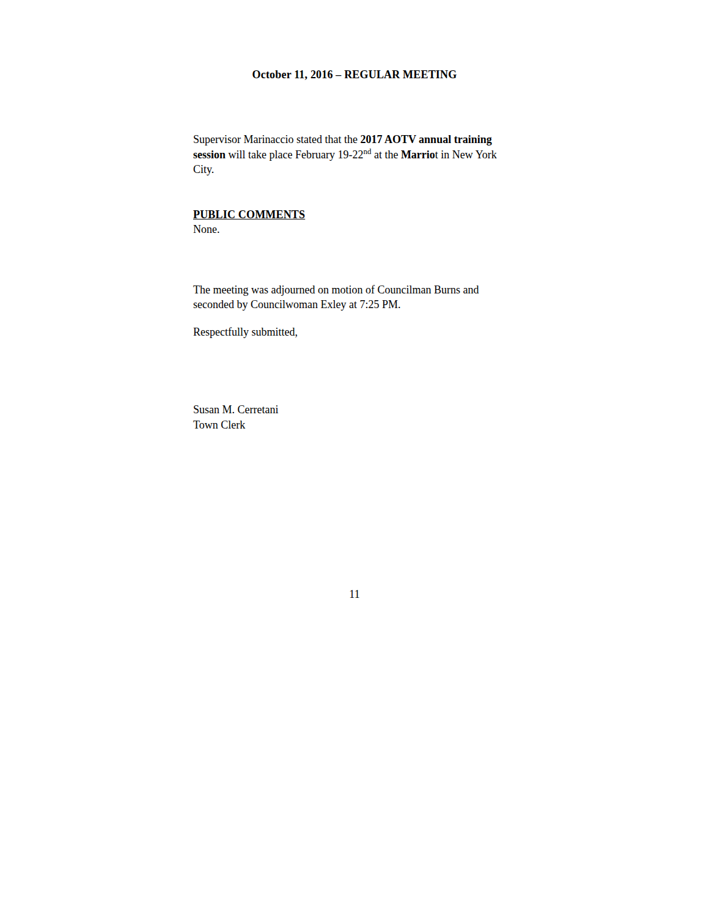October 11, 2016 – REGULAR MEETING
Supervisor Marinaccio stated that the 2017 AOTV annual training session will take place February 19-22nd at the Marriot in New York City.
PUBLIC COMMENTS
None.
The meeting was adjourned on motion of Councilman Burns and seconded by Councilwoman Exley at 7:25 PM.
Respectfully submitted,
Susan M. Cerretani
Town Clerk
11